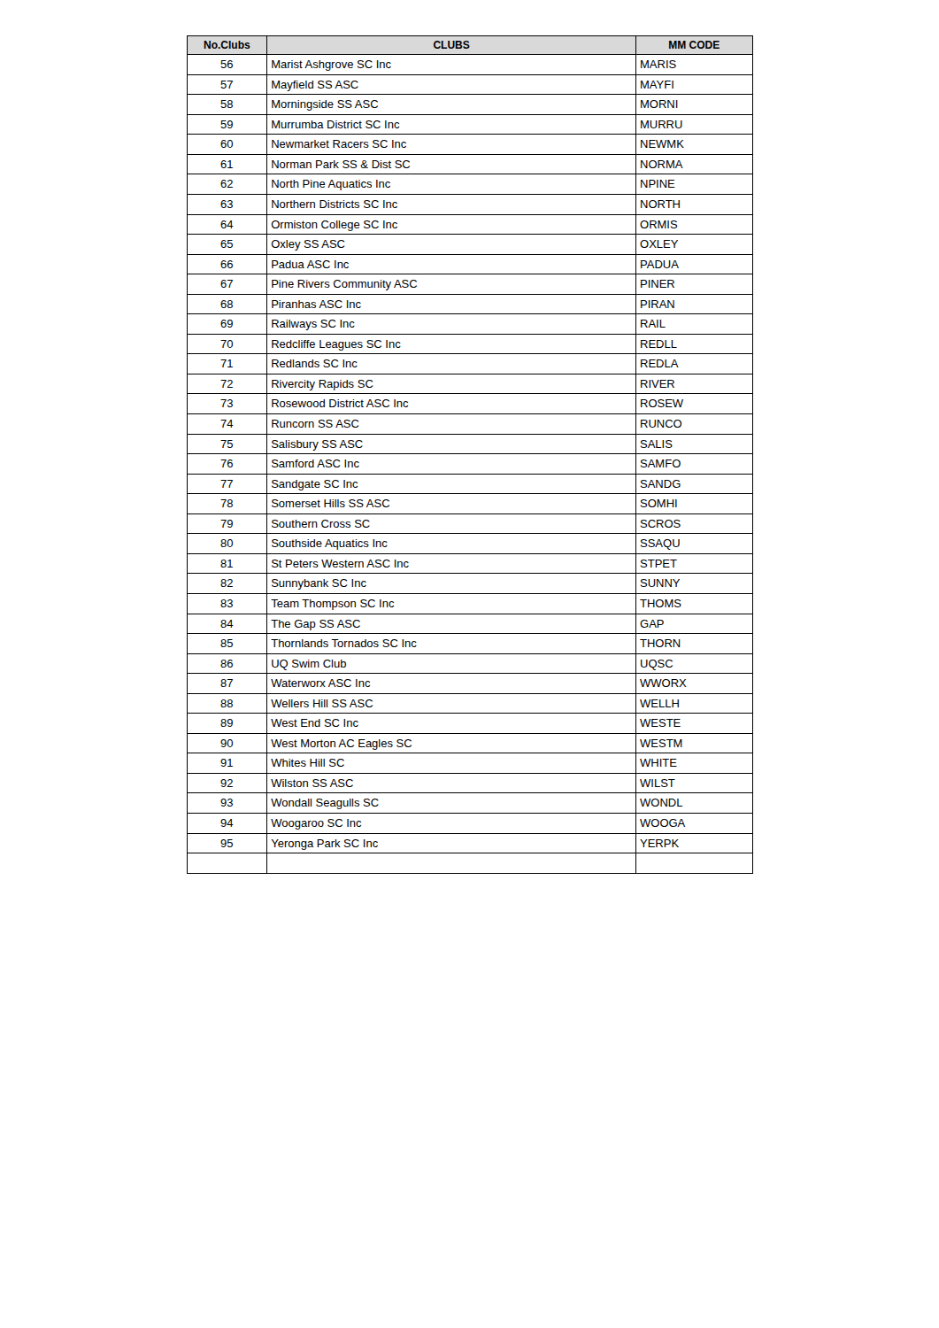| No.Clubs | CLUBS | MM CODE |
| --- | --- | --- |
| 56 | Marist Ashgrove SC Inc | MARIS |
| 57 | Mayfield SS ASC | MAYFI |
| 58 | Morningside SS ASC | MORNI |
| 59 | Murrumba District SC Inc | MURRU |
| 60 | Newmarket Racers SC Inc | NEWMK |
| 61 | Norman Park SS & Dist SC | NORMA |
| 62 | North Pine Aquatics Inc | NPINE |
| 63 | Northern Districts SC Inc | NORTH |
| 64 | Ormiston College SC Inc | ORMIS |
| 65 | Oxley SS ASC | OXLEY |
| 66 | Padua ASC Inc | PADUA |
| 67 | Pine Rivers Community ASC | PINER |
| 68 | Piranhas ASC Inc | PIRAN |
| 69 | Railways SC Inc | RAIL |
| 70 | Redcliffe Leagues SC Inc | REDLL |
| 71 | Redlands SC Inc | REDLA |
| 72 | Rivercity Rapids SC | RIVER |
| 73 | Rosewood District ASC Inc | ROSEW |
| 74 | Runcorn SS ASC | RUNCO |
| 75 | Salisbury SS ASC | SALIS |
| 76 | Samford ASC Inc | SAMFO |
| 77 | Sandgate SC Inc | SANDG |
| 78 | Somerset Hills SS ASC | SOMHI |
| 79 | Southern Cross SC | SCROS |
| 80 | Southside Aquatics Inc | SSAQU |
| 81 | St Peters Western ASC Inc | STPET |
| 82 | Sunnybank SC Inc | SUNNY |
| 83 | Team Thompson SC Inc | THOMS |
| 84 | The Gap SS ASC | GAP |
| 85 | Thornlands Tornados SC Inc | THORN |
| 86 | UQ Swim Club | UQSC |
| 87 | Waterworx ASC Inc | WWORX |
| 88 | Wellers Hill SS ASC | WELLH |
| 89 | West End SC Inc | WESTE |
| 90 | West Morton AC Eagles SC | WESTM |
| 91 | Whites Hill SC | WHITE |
| 92 | Wilston SS ASC | WILST |
| 93 | Wondall Seagulls SC | WONDL |
| 94 | Woogaroo SC Inc | WOOGA |
| 95 | Yeronga Park SC Inc | YERPK |